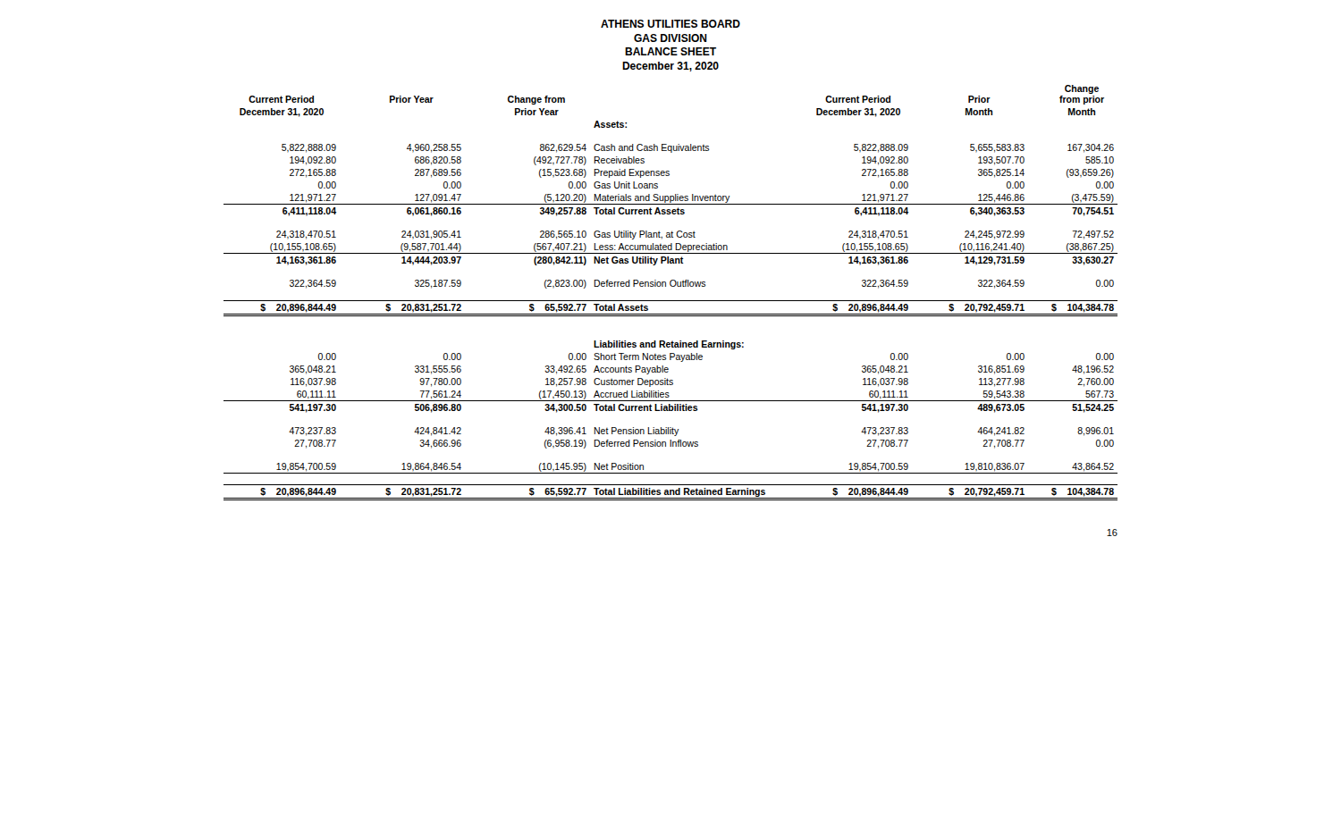ATHENS UTILITIES BOARD
GAS DIVISION
BALANCE SHEET
December 31, 2020
| Current Period | | Prior Year | | Change from | | | Current Period | | Prior | | Change from prior |
| --- | --- | --- | --- | --- | --- | --- | --- | --- | --- | --- | --- |
| December 31, 2020 | | | | Prior Year | | | December 31, 2020 | | Month | | Month |
| | Assets: | |
| 5,822,888.09 | | 4,960,258.55 | | 862,629.54 | Cash and Cash Equivalents | | 5,822,888.09 | | 5,655,583.83 | | 167,304.26 |
| 194,092.80 | | 686,820.58 | | (492,727.78) | Receivables | | 194,092.80 | | 193,507.70 | | 585.10 |
| 272,165.88 | | 287,689.56 | | (15,523.68) | Prepaid Expenses | | 272,165.88 | | 365,825.14 | | (93,659.26) |
| 0.00 | | 0.00 | | 0.00 | Gas Unit Loans | | 0.00 | | 0.00 | | 0.00 |
| 121,971.27 | | 127,091.47 | | (5,120.20) | Materials and Supplies Inventory | | 121,971.27 | | 125,446.86 | | (3,475.59) |
| 6,411,118.04 | | 6,061,860.16 | | 349,257.88 | Total Current Assets | | 6,411,118.04 | | 6,340,363.53 | | 70,754.51 |
| 24,318,470.51 | | 24,031,905.41 | | 286,565.10 | Gas Utility Plant, at Cost | | 24,318,470.51 | | 24,245,972.99 | | 72,497.52 |
| (10,155,108.65) | | (9,587,701.44) | | (567,407.21) | Less: Accumulated Depreciation | | (10,155,108.65) | | (10,116,241.40) | | (38,867.25) |
| 14,163,361.86 | | 14,444,203.97 | | (280,842.11) | Net Gas Utility Plant | | 14,163,361.86 | | 14,129,731.59 | | 33,630.27 |
| 322,364.59 | | 325,187.59 | | (2,823.00) | Deferred Pension Outflows | | 322,364.59 | | 322,364.59 | | 0.00 |
| $ 20,896,844.49 | | $ 20,831,251.72 | | $ 65,592.77 | Total Assets | | $ 20,896,844.49 | | $ 20,792,459.71 | | $ 104,384.78 |
| | Liabilities and Retained Earnings: | |
| 0.00 | | 0.00 | | 0.00 | Short Term Notes Payable | | 0.00 | | 0.00 | | 0.00 |
| 365,048.21 | | 331,555.56 | | 33,492.65 | Accounts Payable | | 365,048.21 | | 316,851.69 | | 48,196.52 |
| 116,037.98 | | 97,780.00 | | 18,257.98 | Customer Deposits | | 116,037.98 | | 113,277.98 | | 2,760.00 |
| 60,111.11 | | 77,561.24 | | (17,450.13) | Accrued Liabilities | | 60,111.11 | | 59,543.38 | | 567.73 |
| 541,197.30 | | 506,896.80 | | 34,300.50 | Total Current Liabilities | | 541,197.30 | | 489,673.05 | | 51,524.25 |
| 473,237.83 | | 424,841.42 | | 48,396.41 | Net Pension Liability | | 473,237.83 | | 464,241.82 | | 8,996.01 |
| 27,708.77 | | 34,666.96 | | (6,958.19) | Deferred Pension Inflows | | 27,708.77 | | 27,708.77 | | 0.00 |
| 19,854,700.59 | | 19,864,846.54 | | (10,145.95) | Net Position | | 19,854,700.59 | | 19,810,836.07 | | 43,864.52 |
| $ 20,896,844.49 | | $ 20,831,251.72 | | $ 65,592.77 | Total Liabilities and Retained Earnings | | $ 20,896,844.49 | | $ 20,792,459.71 | | $ 104,384.78 |
16